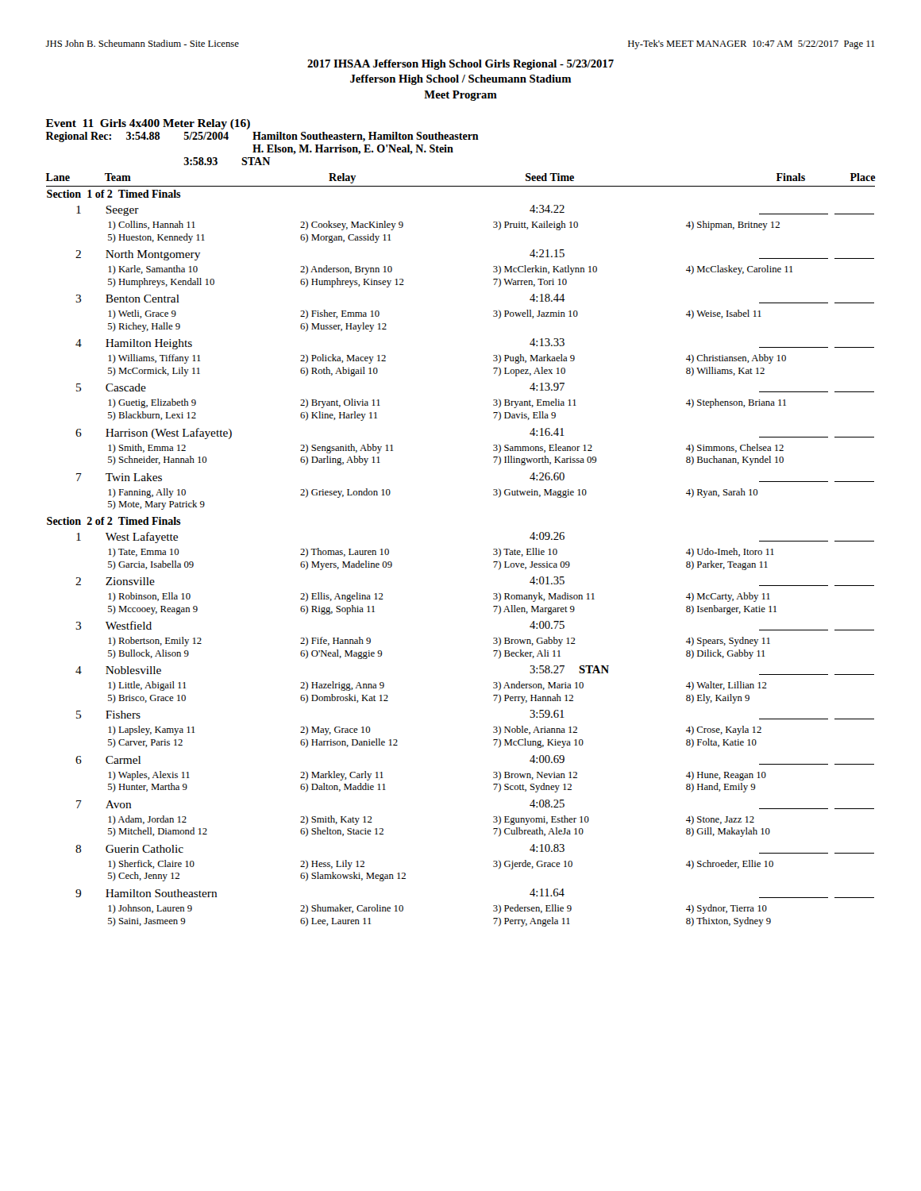JHS John B. Scheumann Stadium - Site License
Hy-Tek's MEET MANAGER 10:47 AM 5/22/2017 Page 11
2017 IHSAA Jefferson High School Girls Regional - 5/23/2017
Jefferson High School / Scheumann Stadium
Meet Program
Event 11 Girls 4x400 Meter Relay (16)
Regional Rec: 3:54.88 5/25/2004 Hamilton Southeastern, Hamilton Southeastern H. Elson, M. Harrison, E. O'Neal, N. Stein
3:58.93 STAN
| Lane | Team | Relay | Seed Time | Finals | Place |
| --- | --- | --- | --- | --- | --- |
| Section 1 of 2 Timed Finals |
| 1 | Seeger | 4:34.22 | |
| | 1) Collins, Hannah 11 2) Cooksey, MacKinley 9 3) Pruitt, Kaileigh 10 4) Shipman, Britney 12 5) Hueston, Kennedy 11 6) Morgan, Cassidy 11 |
| 2 | North Montgomery | 4:21.15 | |
| | 1) Karle, Samantha 10 2) Anderson, Brynn 10 3) McClerkin, Katlynn 10 4) McClaskey, Caroline 11 5) Humphreys, Kendall 10 6) Humphreys, Kinsey 12 7) Warren, Tori 10 |
| 3 | Benton Central | 4:18.44 | |
| | 1) Wetli, Grace 9 2) Fisher, Emma 10 3) Powell, Jazmin 10 4) Weise, Isabel 11 5) Richey, Halle 9 6) Musser, Hayley 12 |
| 4 | Hamilton Heights | 4:13.33 | |
| | 1) Williams, Tiffany 11 2) Policka, Macey 12 3) Pugh, Markaela 9 4) Christiansen, Abby 10 5) McCormick, Lily 11 6) Roth, Abigail 10 7) Lopez, Alex 10 8) Williams, Kat 12 |
| 5 | Cascade | 4:13.97 | |
| | 1) Guetig, Elizabeth 9 2) Bryant, Olivia 11 3) Bryant, Emelia 11 4) Stephenson, Briana 11 5) Blackburn, Lexi 12 6) Kline, Harley 11 7) Davis, Ella 9 |
| 6 | Harrison (West Lafayette) | 4:16.41 | |
| | 1) Smith, Emma 12 2) Sengsanith, Abby 11 3) Sammons, Eleanor 12 4) Simmons, Chelsea 12 5) Schneider, Hannah 10 6) Darling, Abby 11 7) Illingworth, Karissa 09 8) Buchanan, Kyndel 10 |
| 7 | Twin Lakes | 4:26.60 | |
| | 1) Fanning, Ally 10 2) Griesey, London 10 3) Gutwein, Maggie 10 4) Ryan, Sarah 10 5) Mote, Mary Patrick 9 |
| Section 2 of 2 Timed Finals |
| 1 | West Lafayette | 4:09.26 | |
| | 1) Tate, Emma 10 2) Thomas, Lauren 10 3) Tate, Ellie 10 4) Udo-Imeh, Itoro 11 5) Garcia, Isabella 09 6) Myers, Madeline 09 7) Love, Jessica 09 8) Parker, Teagan 11 |
| 2 | Zionsville | 4:01.35 | |
| | 1) Robinson, Ella 10 2) Ellis, Angelina 12 3) Romanyk, Madison 11 4) McCarty, Abby 11 5) Mccooey, Reagan 9 6) Rigg, Sophia 11 7) Allen, Margaret 9 8) Isenbarger, Katie 11 |
| 3 | Westfield | 4:00.75 | |
| | 1) Robertson, Emily 12 2) Fife, Hannah 9 3) Brown, Gabby 12 4) Spears, Sydney 11 5) Bullock, Alison 9 6) O'Neal, Maggie 9 7) Becker, Ali 11 8) Dilick, Gabby 11 |
| 4 | Noblesville | 3:58.27 STAN | |
| | 1) Little, Abigail 11 2) Hazelrigg, Anna 9 3) Anderson, Maria 10 4) Walter, Lillian 12 5) Brisco, Grace 10 6) Dombroski, Kat 12 7) Perry, Hannah 12 8) Ely, Kailyn 9 |
| 5 | Fishers | 3:59.61 | |
| | 1) Lapsley, Kamya 11 2) May, Grace 10 3) Noble, Arianna 12 4) Crose, Kayla 12 5) Carver, Paris 12 6) Harrison, Danielle 12 7) McClung, Kieya 10 8) Folta, Katie 10 |
| 6 | Carmel | 4:00.69 | |
| | 1) Waples, Alexis 11 2) Markley, Carly 11 3) Brown, Nevian 12 4) Hune, Reagan 10 5) Hunter, Martha 9 6) Dalton, Maddie 11 7) Scott, Sydney 12 8) Hand, Emily 9 |
| 7 | Avon | 4:08.25 | |
| | 1) Adam, Jordan 12 2) Smith, Katy 12 3) Egunyomi, Esther 10 4) Stone, Jazz 12 5) Mitchell, Diamond 12 6) Shelton, Stacie 12 7) Culbreath, AleJa 10 8) Gill, Makaylah 10 |
| 8 | Guerin Catholic | 4:10.83 | |
| | 1) Sherfick, Claire 10 2) Hess, Lily 12 3) Gjerde, Grace 10 4) Schroeder, Ellie 10 5) Cech, Jenny 12 6) Slamkowski, Megan 12 |
| 9 | Hamilton Southeastern | 4:11.64 | |
| | 1) Johnson, Lauren 9 2) Shumaker, Caroline 10 3) Pedersen, Ellie 9 4) Sydnor, Tierra 10 5) Saini, Jasmeen 9 6) Lee, Lauren 11 7) Perry, Angela 11 8) Thixton, Sydney 9 |